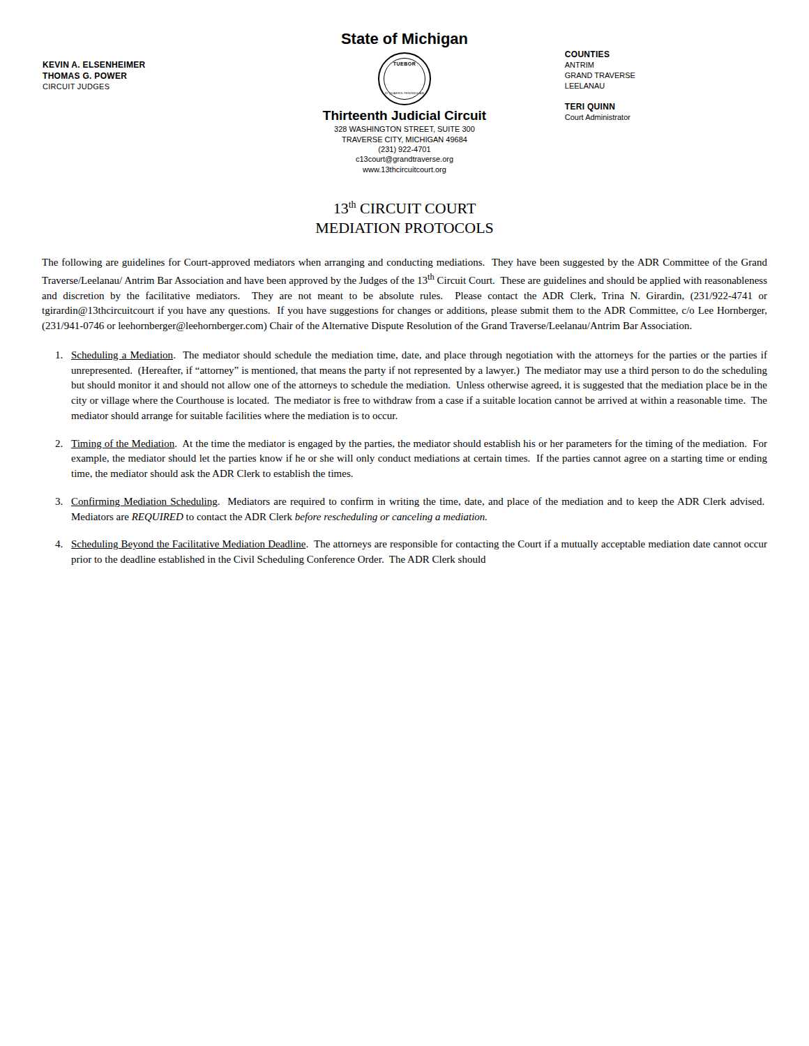| KEVIN A. ELSENHEIMER THOMAS G. POWER CIRCUIT JUDGES | State of Michigan TUEBOR SI QUAERIS PENINSULAM Thirteenth Judicial Circuit 328 WASHINGTON STREET, SUITE 300 TRAVERSE CITY, MICHIGAN 49684 (231) 922-4701 c13court@grandtraverse.org www.13thcircuitcourt.org | COUNTIES ANTRIM GRAND TRAVERSE LEELANAU TERI QUINN Court Administrator |
13th CIRCUIT COURT
MEDIATION PROTOCOLS
The following are guidelines for Court-approved mediators when arranging and conducting mediations. They have been suggested by the ADR Committee of the Grand Traverse/Leelanau/ Antrim Bar Association and have been approved by the Judges of the 13th Circuit Court. These are guidelines and should be applied with reasonableness and discretion by the facilitative mediators. They are not meant to be absolute rules. Please contact the ADR Clerk, Trina N. Girardin, (231/922-4741 or tgirardin@13thcircuitcourt if you have any questions. If you have suggestions for changes or additions, please submit them to the ADR Committee, c/o Lee Hornberger, (231/941-0746 or leehornberger@leehornberger.com) Chair of the Alternative Dispute Resolution of the Grand Traverse/Leelanau/Antrim Bar Association.
Scheduling a Mediation. The mediator should schedule the mediation time, date, and place through negotiation with the attorneys for the parties or the parties if unrepresented. (Hereafter, if “attorney” is mentioned, that means the party if not represented by a lawyer.) The mediator may use a third person to do the scheduling but should monitor it and should not allow one of the attorneys to schedule the mediation. Unless otherwise agreed, it is suggested that the mediation place be in the city or village where the Courthouse is located. The mediator is free to withdraw from a case if a suitable location cannot be arrived at within a reasonable time. The mediator should arrange for suitable facilities where the mediation is to occur.
Timing of the Mediation. At the time the mediator is engaged by the parties, the mediator should establish his or her parameters for the timing of the mediation. For example, the mediator should let the parties know if he or she will only conduct mediations at certain times. If the parties cannot agree on a starting time or ending time, the mediator should ask the ADR Clerk to establish the times.
Confirming Mediation Scheduling. Mediators are required to confirm in writing the time, date, and place of the mediation and to keep the ADR Clerk advised. Mediators are REQUIRED to contact the ADR Clerk before rescheduling or canceling a mediation.
Scheduling Beyond the Facilitative Mediation Deadline. The attorneys are responsible for contacting the Court if a mutually acceptable mediation date cannot occur prior to the deadline established in the Civil Scheduling Conference Order. The ADR Clerk should